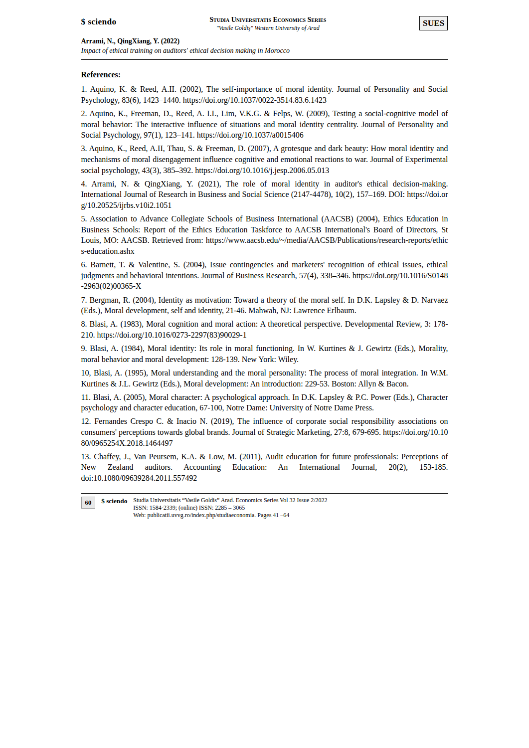$ sciendo
Studia Universitatis Economics Series
"Vasile Goldiş" Western University of Arad
SUES
Arrami, N., QingXiang, Y. (2022)
Impact of ethical training on auditors' ethical decision making in Morocco
References:
1. Aquino, K. & Reed, A.II. (2002), The self-importance of moral identity. Journal of Personality and Social Psychology, 83(6), 1423–1440. https://doi.org/10.1037/0022-3514.83.6.1423
2. Aquino, K., Freeman, D., Reed, A. I.I., Lim, V.K.G. & Felps, W. (2009), Testing a social-cognitive model of moral behavior: The interactive influence of situations and moral identity centrality. Journal of Personality and Social Psychology, 97(1), 123–141. https://doi.org/10.1037/a0015406
3. Aquino, K., Reed, A.II, Thau, S. & Freeman, D. (2007), A grotesque and dark beauty: How moral identity and mechanisms of moral disengagement influence cognitive and emotional reactions to war. Journal of Experimental social psychology, 43(3), 385–392. https://doi.org/10.1016/j.jesp.2006.05.013
4. Arrami, N. & QingXiang, Y. (2021), The role of moral identity in auditor's ethical decision-making. International Journal of Research in Business and Social Science (2147-4478), 10(2), 157–169. DOI: https://doi.org/10.20525/ijrbs.v10i2.1051
5. Association to Advance Collegiate Schools of Business International (AACSB) (2004), Ethics Education in Business Schools: Report of the Ethics Education Taskforce to AACSB International's Board of Directors, St Louis, MO: AACSB. Retrieved from: https://www.aacsb.edu/~/media/AACSB/Publications/research-reports/ethics-education.ashx
6. Barnett, T. & Valentine, S. (2004), Issue contingencies and marketers' recognition of ethical issues, ethical judgments and behavioral intentions. Journal of Business Research, 57(4), 338–346. https://doi.org/10.1016/S0148-2963(02)00365-X
7. Bergman, R. (2004), Identity as motivation: Toward a theory of the moral self. In D.K. Lapsley & D. Narvaez (Eds.), Moral development, self and identity, 21-46. Mahwah, NJ: Lawrence Erlbaum.
8. Blasi, A. (1983), Moral cognition and moral action: A theoretical perspective. Developmental Review, 3: 178-210. https://doi.org/10.1016/0273-2297(83)90029-1
9. Blasi, A. (1984), Moral identity: Its role in moral functioning. In W. Kurtines & J. Gewirtz (Eds.), Morality, moral behavior and moral development: 128-139. New York: Wiley.
10, Blasi, A. (1995), Moral understanding and the moral personality: The process of moral integration. In W.M. Kurtines & J.L. Gewirtz (Eds.), Moral development: An introduction: 229-53. Boston: Allyn & Bacon.
11. Blasi, A. (2005), Moral character: A psychological approach. In D.K. Lapsley & P.C. Power (Eds.), Character psychology and character education, 67-100, Notre Dame: University of Notre Dame Press.
12. Fernandes Crespo C. & Inacio N. (2019), The influence of corporate social responsibility associations on consumers' perceptions towards global brands. Journal of Strategic Marketing, 27:8, 679-695. https://doi.org/10.1080/0965254X.2018.1464497
13. Chaffey, J., Van Peursem, K.A. & Low, M. (2011), Audit education for future professionals: Perceptions of New Zealand auditors. Accounting Education: An International Journal, 20(2), 153-185. doi:10.1080/09639284.2011.557492
60 $ sciendo Studia Universitatis “Vasile Goldis” Arad. Economics Series Vol 32 Issue 2/2022
ISSN: 1584-2339; (online) ISSN: 2285 – 3065
Web: publicatii.uvvg.ro/index.php/studiaeconomia. Pages 41 –64